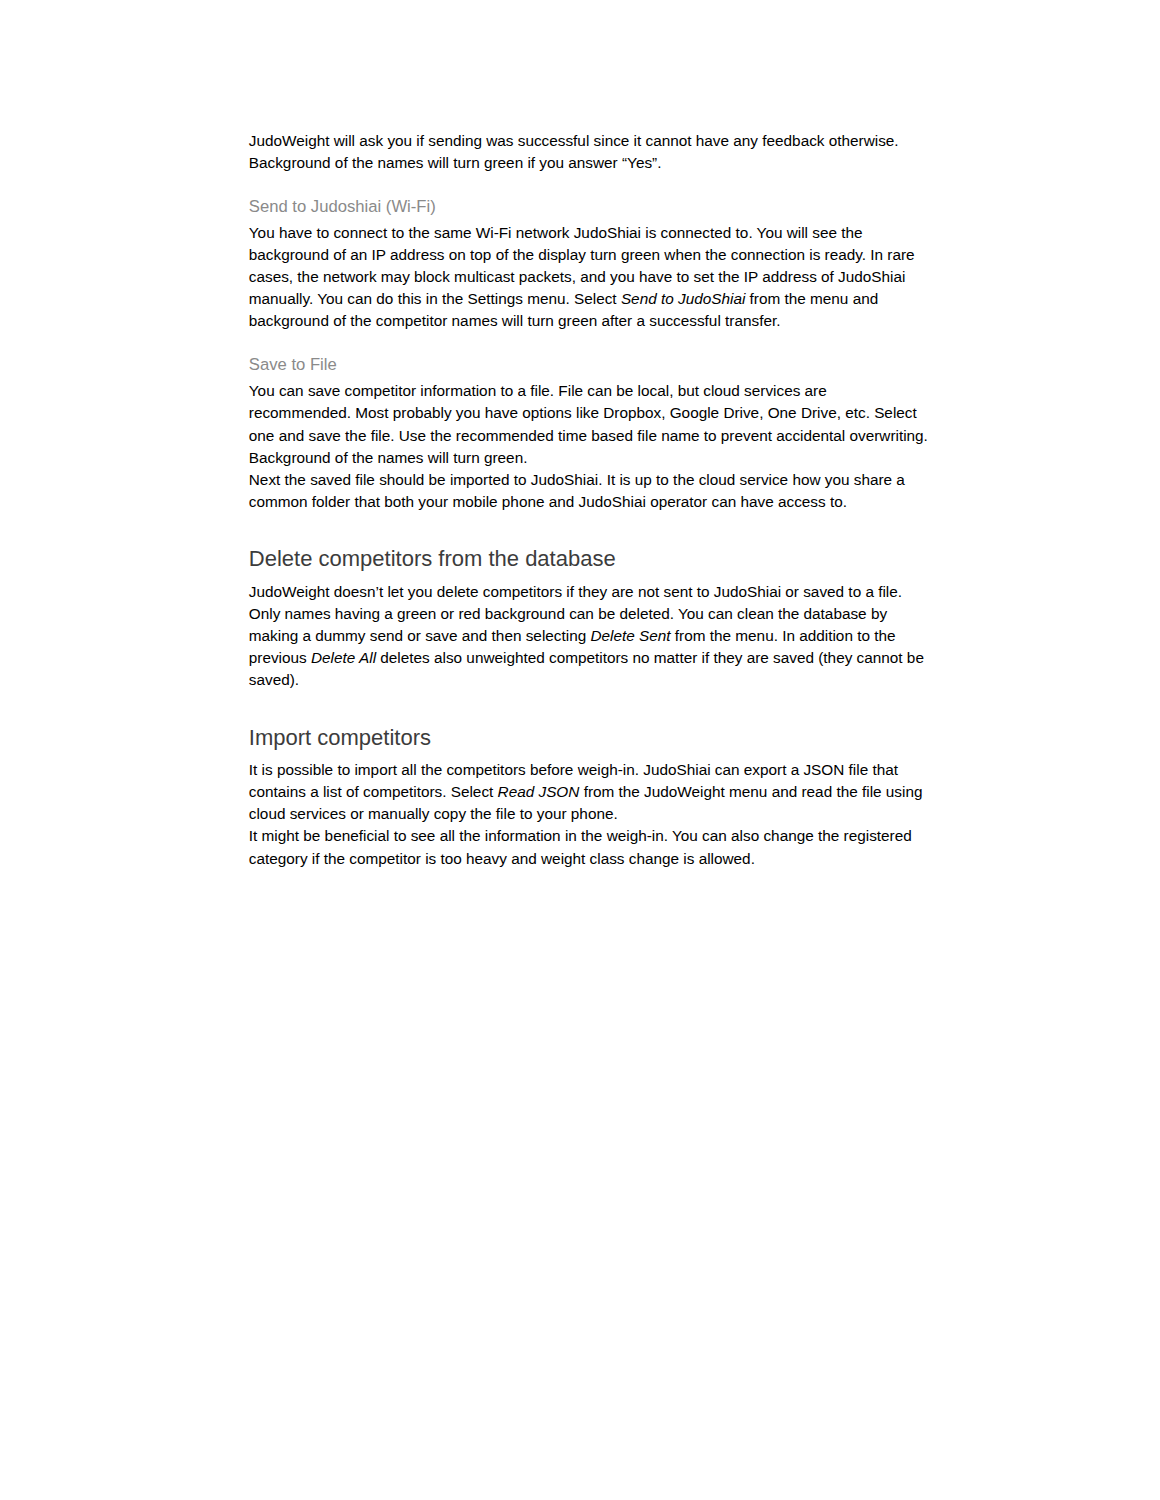JudoWeight will ask you if sending was successful since it cannot have any feedback otherwise. Background of the names will turn green if you answer “Yes”.
Send to Judoshiai (Wi-Fi)
You have to connect to the same Wi-Fi network JudoShiai is connected to. You will see the background of an IP address on top of the display turn green when the connection is ready. In rare cases, the network may block multicast packets, and you have to set the IP address of JudoShiai manually. You can do this in the Settings menu. Select Send to JudoShiai from the menu and background of the competitor names will turn green after a successful transfer.
Save to File
You can save competitor information to a file. File can be local, but cloud services are recommended. Most probably you have options like Dropbox, Google Drive, One Drive, etc. Select one and save the file. Use the recommended time based file name to prevent accidental overwriting. Background of the names will turn green.
Next the saved file should be imported to JudoShiai. It is up to the cloud service how you share a common folder that both your mobile phone and JudoShiai operator can have access to.
Delete competitors from the database
JudoWeight doesn’t let you delete competitors if they are not sent to JudoShiai or saved to a file. Only names having a green or red background can be deleted. You can clean the database by making a dummy send or save and then selecting Delete Sent from the menu. In addition to the previous Delete All deletes also unweighted competitors no matter if they are saved (they cannot be saved).
Import competitors
It is possible to import all the competitors before weigh-in. JudoShiai can export a JSON file that contains a list of competitors. Select Read JSON from the JudoWeight menu and read the file using cloud services or manually copy the file to your phone.
It might be beneficial to see all the information in the weigh-in. You can also change the registered category if the competitor is too heavy and weight class change is allowed.